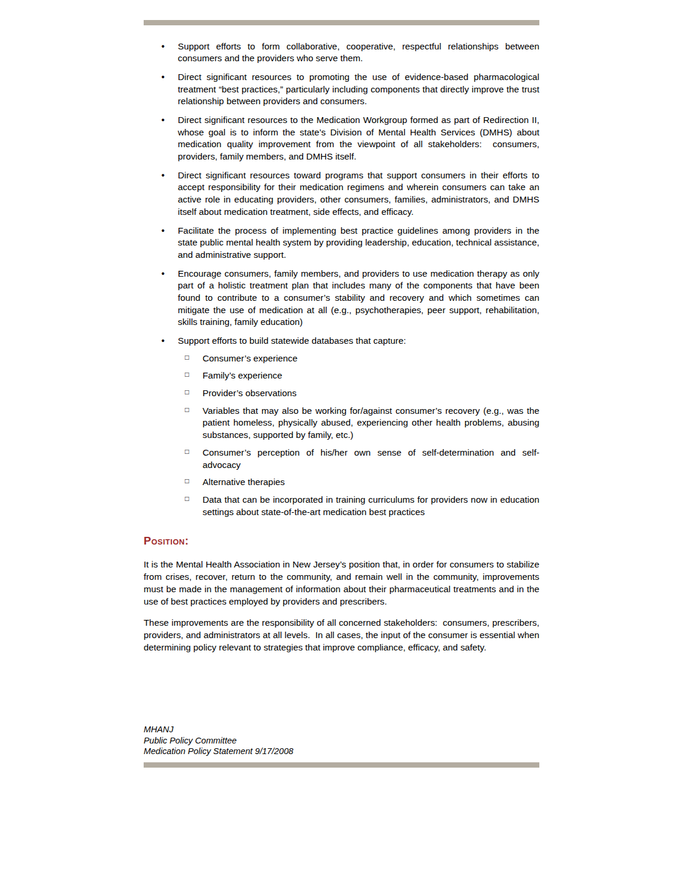Support efforts to form collaborative, cooperative, respectful relationships between consumers and the providers who serve them.
Direct significant resources to promoting the use of evidence-based pharmacological treatment “best practices,” particularly including components that directly improve the trust relationship between providers and consumers.
Direct significant resources to the Medication Workgroup formed as part of Redirection II, whose goal is to inform the state’s Division of Mental Health Services (DMHS) about medication quality improvement from the viewpoint of all stakeholders: consumers, providers, family members, and DMHS itself.
Direct significant resources toward programs that support consumers in their efforts to accept responsibility for their medication regimens and wherein consumers can take an active role in educating providers, other consumers, families, administrators, and DMHS itself about medication treatment, side effects, and efficacy.
Facilitate the process of implementing best practice guidelines among providers in the state public mental health system by providing leadership, education, technical assistance, and administrative support.
Encourage consumers, family members, and providers to use medication therapy as only part of a holistic treatment plan that includes many of the components that have been found to contribute to a consumer’s stability and recovery and which sometimes can mitigate the use of medication at all (e.g., psychotherapies, peer support, rehabilitation, skills training, family education)
Support efforts to build statewide databases that capture:
Consumer’s experience
Family’s experience
Provider’s observations
Variables that may also be working for/against consumer’s recovery (e.g., was the patient homeless, physically abused, experiencing other health problems, abusing substances, supported by family, etc.)
Consumer’s perception of his/her own sense of self-determination and self-advocacy
Alternative therapies
Data that can be incorporated in training curriculums for providers now in education settings about state-of-the-art medication best practices
Position:
It is the Mental Health Association in New Jersey’s position that, in order for consumers to stabilize from crises, recover, return to the community, and remain well in the community, improvements must be made in the management of information about their pharmaceutical treatments and in the use of best practices employed by providers and prescribers.
These improvements are the responsibility of all concerned stakeholders: consumers, prescribers, providers, and administrators at all levels. In all cases, the input of the consumer is essential when determining policy relevant to strategies that improve compliance, efficacy, and safety.
MHANJ
Public Policy Committee
Medication Policy Statement 9/17/2008